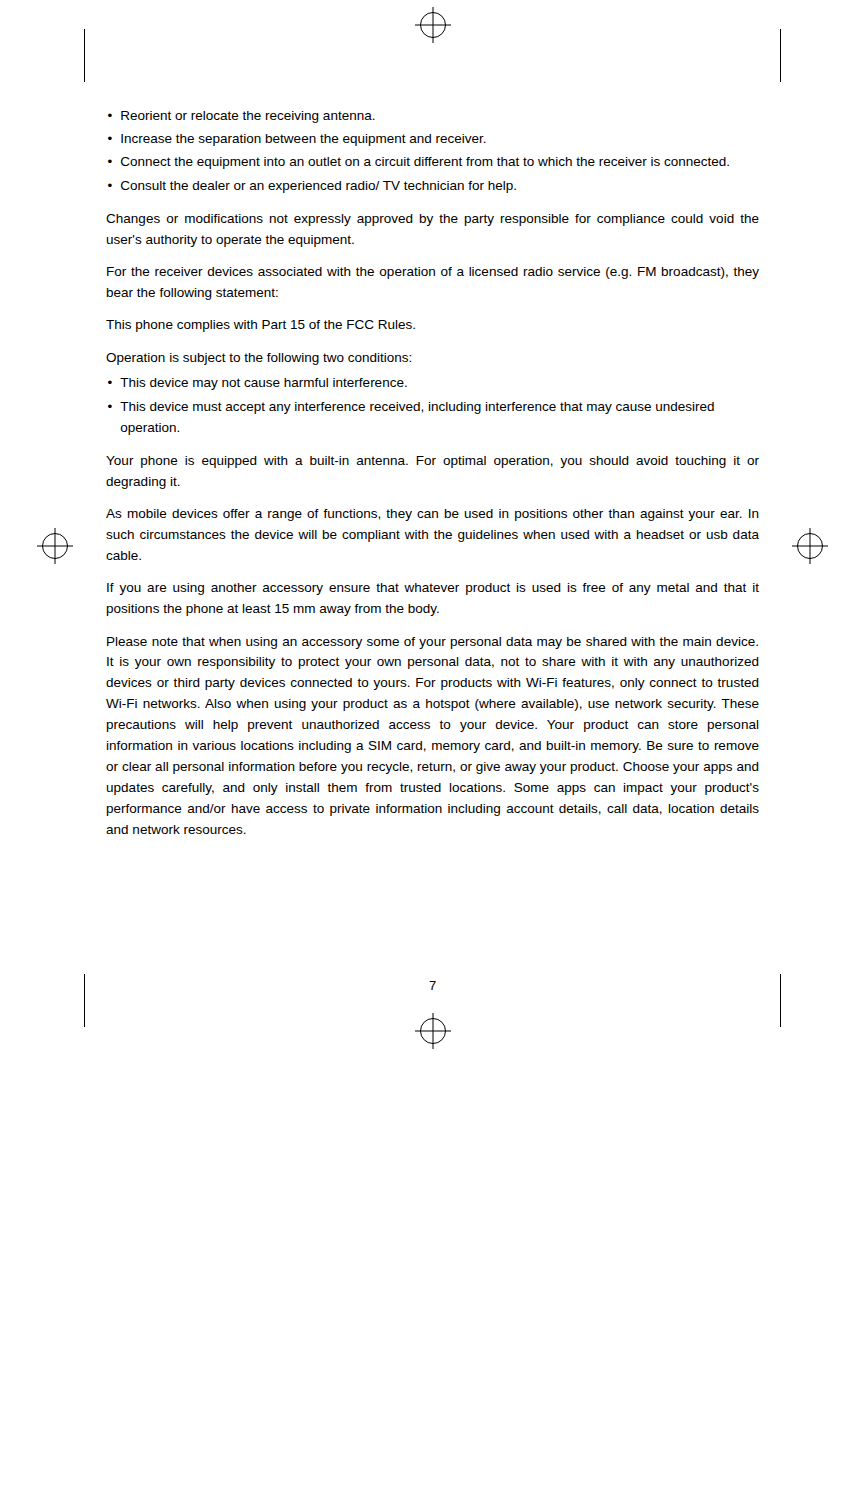Reorient or relocate the receiving antenna.
Increase the separation between the equipment and receiver.
Connect the equipment into an outlet on a circuit different from that to which the receiver is connected.
Consult the dealer or an experienced radio/ TV technician for help.
Changes or modifications not expressly approved by the party responsible for compliance could void the user's authority to operate the equipment.
For the receiver devices associated with the operation of a licensed radio service (e.g. FM broadcast), they bear the following statement:
This phone complies with Part 15 of the FCC Rules.
Operation is subject to the following two conditions:
This device may not cause harmful interference.
This device must accept any interference received, including interference that may cause undesired operation.
Your phone is equipped with a built-in antenna. For optimal operation, you should avoid touching it or degrading it.
As mobile devices offer a range of functions, they can be used in positions other than against your ear. In such circumstances the device will be compliant with the guidelines when used with a headset or usb data cable.
If you are using another accessory ensure that whatever product is used is free of any metal and that it positions the phone at least 15 mm away from the body.
Please note that when using an accessory some of your personal data may be shared with the main device. It is your own responsibility to protect your own personal data, not to share with it with any unauthorized devices or third party devices connected to yours. For products with Wi-Fi features, only connect to trusted Wi-Fi networks. Also when using your product as a hotspot (where available), use network security. These precautions will help prevent unauthorized access to your device. Your product can store personal information in various locations including a SIM card, memory card, and built-in memory. Be sure to remove or clear all personal information before you recycle, return, or give away your product. Choose your apps and updates carefully, and only install them from trusted locations. Some apps can impact your product's performance and/or have access to private information including account details, call data, location details and network resources.
7